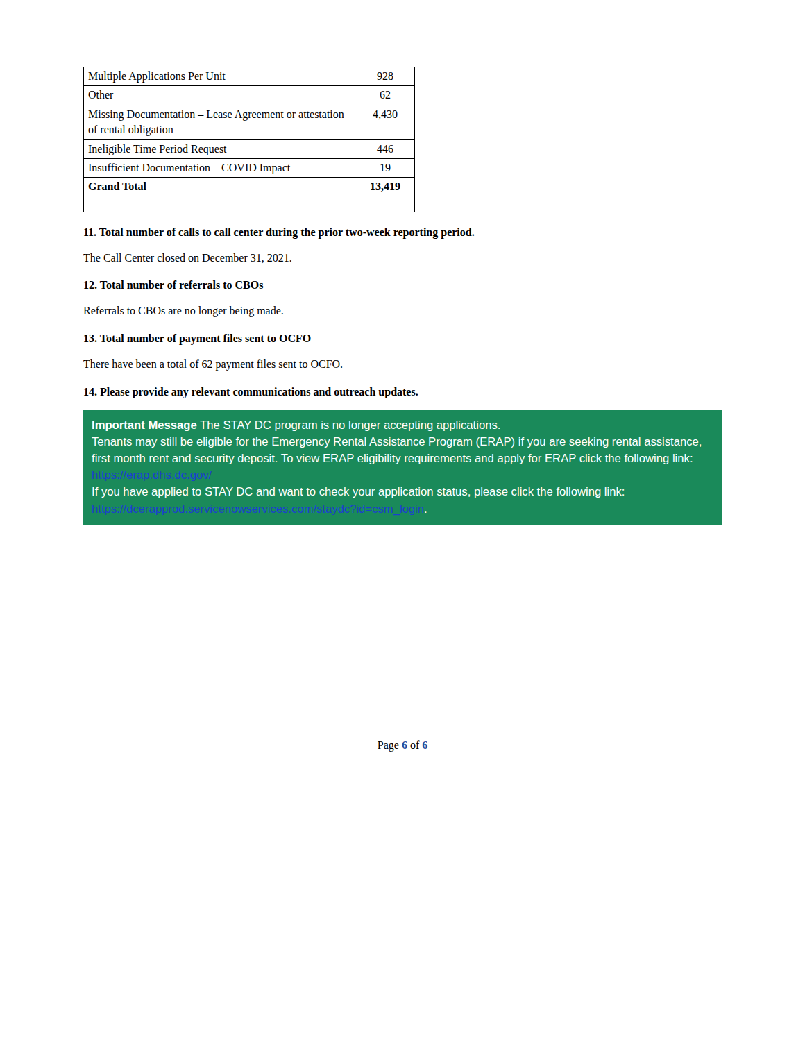| Multiple Applications Per Unit | 928 |
| Other | 62 |
| Missing Documentation – Lease Agreement or attestation of rental obligation | 4,430 |
| Ineligible Time Period Request | 446 |
| Insufficient Documentation – COVID Impact | 19 |
| Grand Total | 13,419 |
11. Total number of calls to call center during the prior two-week reporting period.
The Call Center closed on December 31, 2021.
12. Total number of referrals to CBOs
Referrals to CBOs are no longer being made.
13. Total number of payment files sent to OCFO
There have been a total of 62 payment files sent to OCFO.
14. Please provide any relevant communications and outreach updates.
Important Message The STAY DC program is no longer accepting applications.
Tenants may still be eligible for the Emergency Rental Assistance Program (ERAP) if you are seeking rental assistance, first month rent and security deposit. To view ERAP eligibility requirements and apply for ERAP click the following link: https://erap.dhs.dc.gov/
If you have applied to STAY DC and want to check your application status, please click the following link: https://dcerapprod.servicenowservices.com/staydc?id=csm_login.
Page 6 of 6